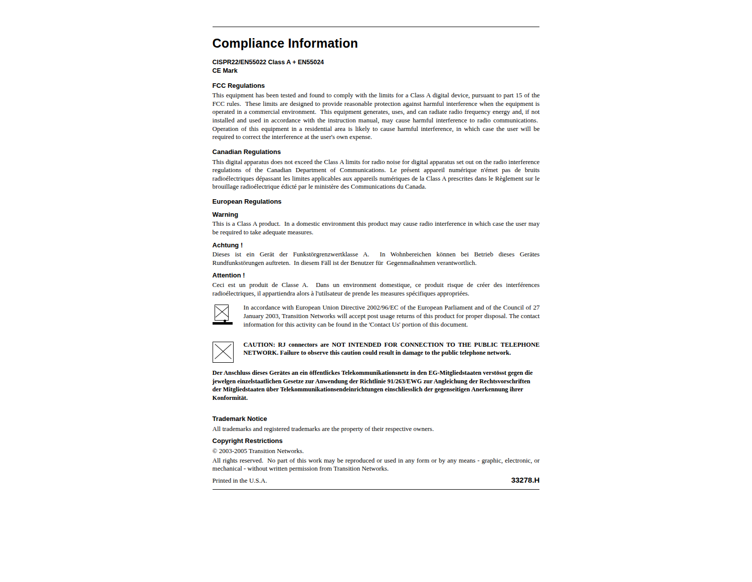Compliance Information
CISPR22/EN55022 Class A + EN55024
CE Mark
FCC Regulations
This equipment has been tested and found to comply with the limits for a Class A digital device, pursuant to part 15 of the FCC rules. These limits are designed to provide reasonable protection against harmful interference when the equipment is operated in a commercial environment. This equipment generates, uses, and can radiate radio frequency energy and, if not installed and used in accordance with the instruction manual, may cause harmful interference to radio communications. Operation of this equipment in a residential area is likely to cause harmful interference, in which case the user will be required to correct the interference at the user's own expense.
Canadian Regulations
This digital apparatus does not exceed the Class A limits for radio noise for digital apparatus set out on the radio interference regulations of the Canadian Department of Communications. Le présent appareil numérique n'émet pas de bruits radioélectriques dépassant les limites applicables aux appareils numériques de la Class A prescrites dans le Règlement sur le brouillage radioélectrique édicté par le ministère des Communications du Canada.
European Regulations
Warning
This is a Class A product. In a domestic environment this product may cause radio interference in which case the user may be required to take adequate measures.
Achtung !
Dieses ist ein Gerät der Funkstörgrenzwertklasse A. In Wohnbereichen können bei Betrieb dieses Gerätes Rundfunkstörungen auftreten. In diesem Fäll ist der Benutzer für Gegenmaßnahmen verantwortlich.
Attention !
Ceci est un produit de Classe A. Dans un environment domestique, ce produit risque de créer des interférences radioélectriques, il appartiendra alors à l'utilsateur de prende les measures spécifiques appropriées.
In accordance with European Union Directive 2002/96/EC of the European Parliament and of the Council of 27 January 2003, Transition Networks will accept post usage returns of this product for proper disposal. The contact information for this activity can be found in the 'Contact Us' portion of this document.
CAUTION: RJ connectors are NOT INTENDED FOR CONNECTION TO THE PUBLIC TELEPHONE NETWORK. Failure to observe this caution could result in damage to the public telephone network.
Der Anschluss dieses Gerätes an ein öffentlickes Telekommunikationsnetz in den EG-Mitgliedstaaten verstösst gegen die jewelgen einzelstaatlichen Gesetze zur Anwendung der Richtlinie 91/263/EWG zur Angleichung der Rechtsvorschriften der Mitgliedstaaten über Telekommunikationsendeinrichtungen einschliesslich der gegenseitigen Anerkennung ihrer Konformität.
Trademark Notice
All trademarks and registered trademarks are the property of their respective owners.
Copyright Restrictions
© 2003-2005 Transition Networks.
All rights reserved. No part of this work may be reproduced or used in any form or by any means - graphic, electronic, or mechanical - without written permission from Transition Networks.
Printed in the U.S.A.
33278.H